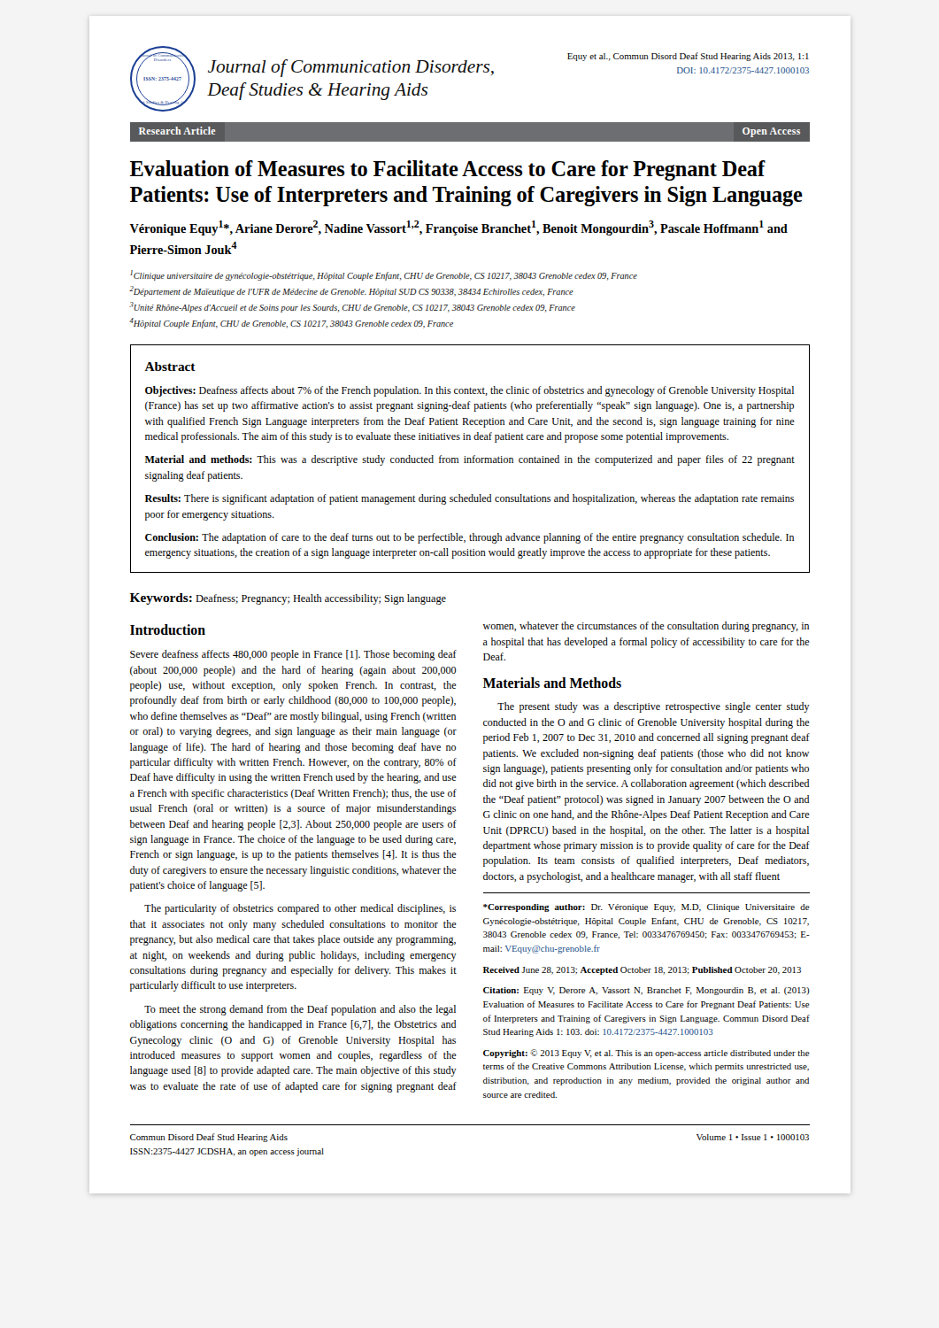Journal of Communication Disorders ISSN: 2375-4427 Deaf Studies & Hearing Aids
Journal of Communication Disorders, Deaf Studies & Hearing Aids
Equy et al., Commun Disord Deaf Stud Hearing Aids 2013, 1:1
DOI: 10.4172/2375-4427.1000103
Research Article
Open Access
Evaluation of Measures to Facilitate Access to Care for Pregnant Deaf Patients: Use of Interpreters and Training of Caregivers in Sign Language
Véronique Equy1*, Ariane Derore2, Nadine Vassort1,2, Françoise Branchet1, Benoit Mongourdin3, Pascale Hoffmann1 and Pierre-Simon Jouk4
1Clinique universitaire de gynécologie-obstétrique, Hôpital Couple Enfant, CHU de Grenoble, CS 10217, 38043 Grenoble cedex 09, France
2Département de Maïeutique de l'UFR de Médecine de Grenoble. Hôpital SUD CS 90338, 38434 Echirolles cedex, France
3Unité Rhône-Alpes d'Accueil et de Soins pour les Sourds, CHU de Grenoble, CS 10217, 38043 Grenoble cedex 09, France
4Hôpital Couple Enfant, CHU de Grenoble, CS 10217, 38043 Grenoble cedex 09, France
Abstract
Objectives: Deafness affects about 7% of the French population. In this context, the clinic of obstetrics and gynecology of Grenoble University Hospital (France) has set up two affirmative action's to assist pregnant signing-deaf patients (who preferentially “speak” sign language). One is, a partnership with qualified French Sign Language interpreters from the Deaf Patient Reception and Care Unit, and the second is, sign language training for nine medical professionals. The aim of this study is to evaluate these initiatives in deaf patient care and propose some potential improvements.
Material and methods: This was a descriptive study conducted from information contained in the computerized and paper files of 22 pregnant signaling deaf patients.
Results: There is significant adaptation of patient management during scheduled consultations and hospitalization, whereas the adaptation rate remains poor for emergency situations.
Conclusion: The adaptation of care to the deaf turns out to be perfectible, through advance planning of the entire pregnancy consultation schedule. In emergency situations, the creation of a sign language interpreter on-call position would greatly improve the access to appropriate for these patients.
Keywords: Deafness; Pregnancy; Health accessibility; Sign language
Introduction
Severe deafness affects 480,000 people in France [1]. Those becoming deaf (about 200,000 people) and the hard of hearing (again about 200,000 people) use, without exception, only spoken French. In contrast, the profoundly deaf from birth or early childhood (80,000 to 100,000 people), who define themselves as “Deaf” are mostly bilingual, using French (written or oral) to varying degrees, and sign language as their main language (or language of life). The hard of hearing and those becoming deaf have no particular difficulty with written French. However, on the contrary, 80% of Deaf have difficulty in using the written French used by the hearing, and use a French with specific characteristics (Deaf Written French); thus, the use of usual French (oral or written) is a source of major misunderstandings between Deaf and hearing people [2,3]. About 250,000 people are users of sign language in France. The choice of the language to be used during care, French or sign language, is up to the patients themselves [4]. It is thus the duty of caregivers to ensure the necessary linguistic conditions, whatever the patient's choice of language [5].
The particularity of obstetrics compared to other medical disciplines, is that it associates not only many scheduled consultations to monitor the pregnancy, but also medical care that takes place outside any programming, at night, on weekends and during public holidays, including emergency consultations during pregnancy and especially for delivery. This makes it particularly difficult to use interpreters.
To meet the strong demand from the Deaf population and also the legal obligations concerning the handicapped in France [6,7], the Obstetrics and Gynecology clinic (O and G) of Grenoble University Hospital has introduced measures to support women and couples, regardless of the language used [8] to provide adapted care. The main objective of this study was to evaluate the rate of use of adapted care for signing pregnant deaf women, whatever the circumstances of the consultation during pregnancy, in a hospital that has developed a formal policy of accessibility to care for the Deaf.
Materials and Methods
The present study was a descriptive retrospective single center study conducted in the O and G clinic of Grenoble University hospital during the period Feb 1, 2007 to Dec 31, 2010 and concerned all signing pregnant deaf patients. We excluded non-signing deaf patients (those who did not know sign language), patients presenting only for consultation and/or patients who did not give birth in the service. A collaboration agreement (which described the “Deaf patient” protocol) was signed in January 2007 between the O and G clinic on one hand, and the Rhône-Alpes Deaf Patient Reception and Care Unit (DPRCU) based in the hospital, on the other. The latter is a hospital department whose primary mission is to provide quality of care for the Deaf population. Its team consists of qualified interpreters, Deaf mediators, doctors, a psychologist, and a healthcare manager, with all staff fluent
*Corresponding author: Dr. Véronique Equy, M.D, Clinique Universitaire de Gynécologie-obstétrique, Hôpital Couple Enfant, CHU de Grenoble, CS 10217, 38043 Grenoble cedex 09, France, Tel: 0033476769450; Fax: 0033476769453; E-mail: VEquy@chu-grenoble.fr
Received June 28, 2013; Accepted October 18, 2013; Published October 20, 2013
Citation: Equy V, Derore A, Vassort N, Branchet F, Mongourdin B, et al. (2013) Evaluation of Measures to Facilitate Access to Care for Pregnant Deaf Patients: Use of Interpreters and Training of Caregivers in Sign Language. Commun Disord Deaf Stud Hearing Aids 1: 103. doi: 10.4172/2375-4427.1000103
Copyright: © 2013 Equy V, et al. This is an open-access article distributed under the terms of the Creative Commons Attribution License, which permits unrestricted use, distribution, and reproduction in any medium, provided the original author and source are credited.
Commun Disord Deaf Stud Hearing Aids
ISSN:2375-4427 JCDSHA, an open access journal
Volume 1 • Issue 1 • 1000103